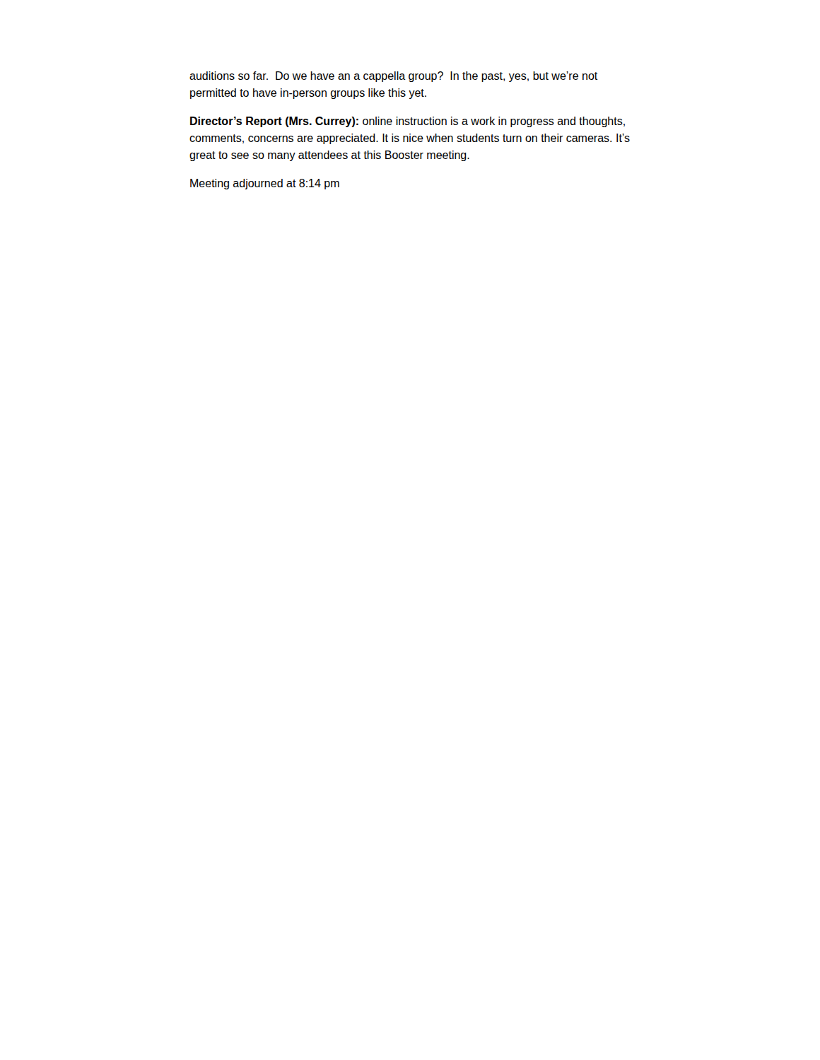auditions so far. Do we have an a cappella group? In the past, yes, but we’re not permitted to have in-person groups like this yet.
Director’s Report (Mrs. Currey): online instruction is a work in progress and thoughts, comments, concerns are appreciated. It is nice when students turn on their cameras. It’s great to see so many attendees at this Booster meeting.
Meeting adjourned at 8:14 pm